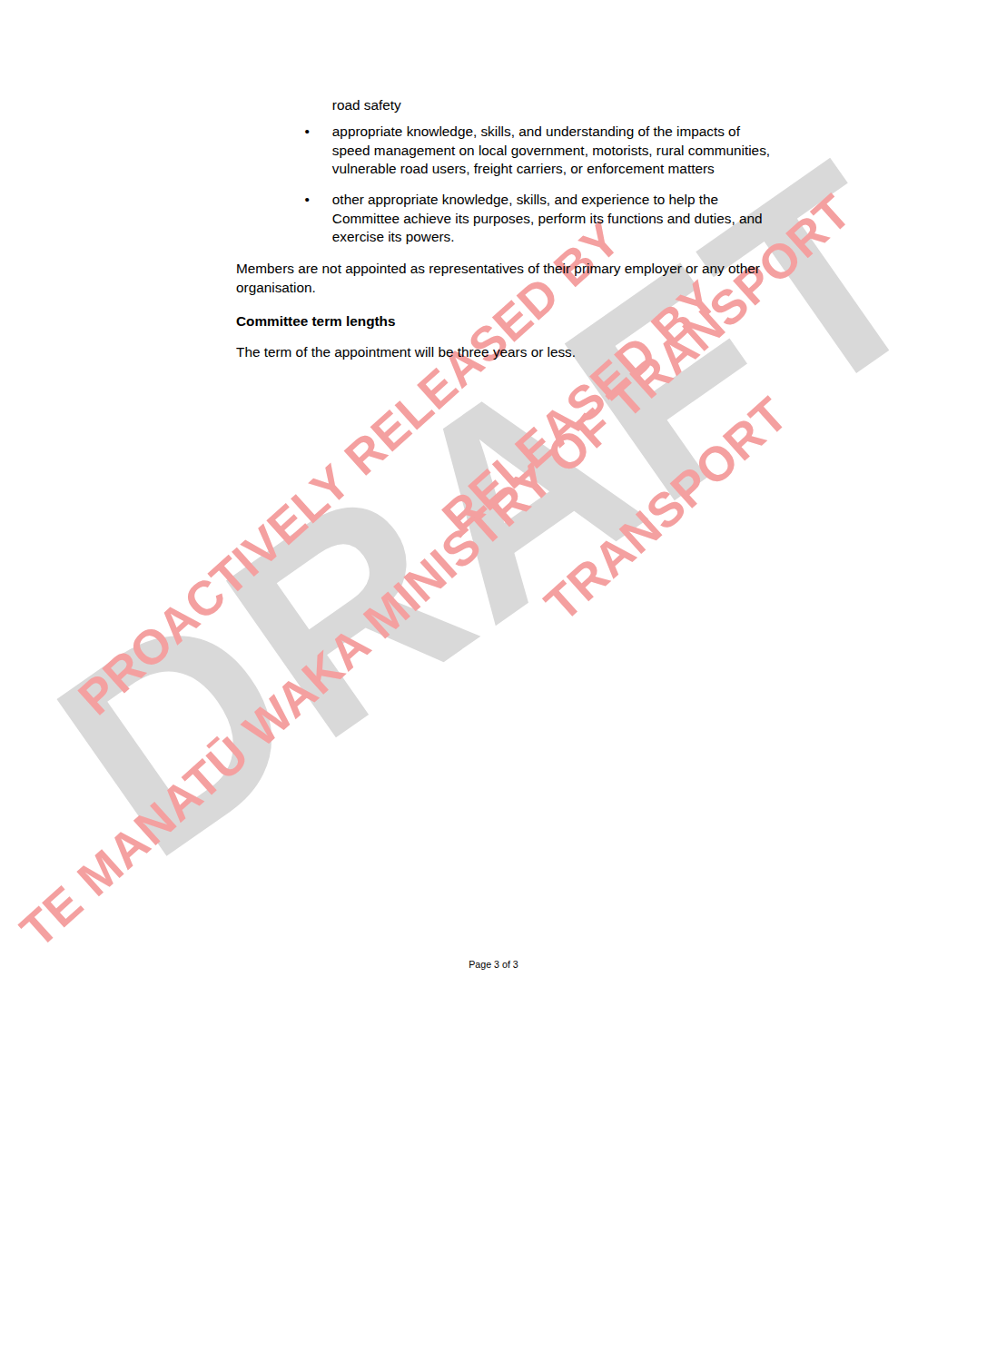DRAFT
PROACTIVELY RELEASED BY
TE MANATŪ WAKA MINISTRY OF TRANSPORT
RELEASED BY
TRANSPORT
road safety
appropriate knowledge, skills, and understanding of the impacts of speed management on local government, motorists, rural communities, vulnerable road users, freight carriers, or enforcement matters
other appropriate knowledge, skills, and experience to help the Committee achieve its purposes, perform its functions and duties, and exercise its powers.
Members are not appointed as representatives of their primary employer or any other organisation.
Committee term lengths
The term of the appointment will be three years or less.
Page 3 of 3